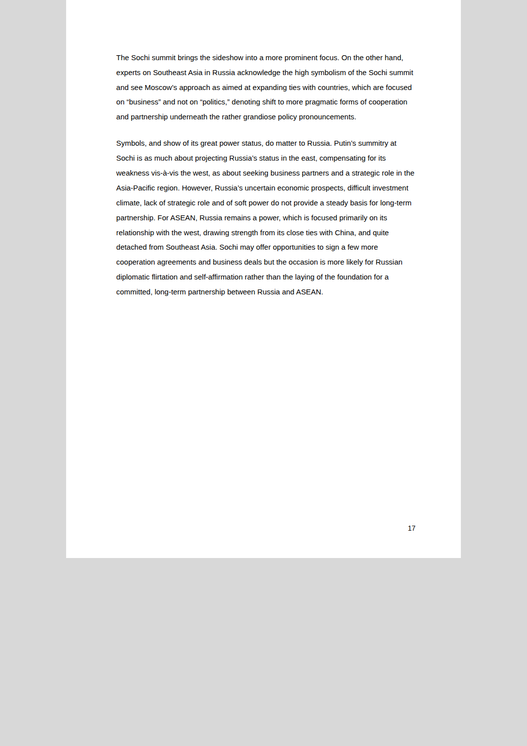The Sochi summit brings the sideshow into a more prominent focus. On the other hand, experts on Southeast Asia in Russia acknowledge the high symbolism of the Sochi summit and see Moscow’s approach as aimed at expanding ties with countries, which are focused on “business” and not on “politics,” denoting shift to more pragmatic forms of cooperation and partnership underneath the rather grandiose policy pronouncements.
Symbols, and show of its great power status, do matter to Russia. Putin’s summitry at Sochi is as much about projecting Russia’s status in the east, compensating for its weakness vis-à-vis the west, as about seeking business partners and a strategic role in the Asia-Pacific region. However, Russia’s uncertain economic prospects, difficult investment climate, lack of strategic role and of soft power do not provide a steady basis for long-term partnership. For ASEAN, Russia remains a power, which is focused primarily on its relationship with the west, drawing strength from its close ties with China, and quite detached from Southeast Asia. Sochi may offer opportunities to sign a few more cooperation agreements and business deals but the occasion is more likely for Russian diplomatic flirtation and self-affirmation rather than the laying of the foundation for a committed, long-term partnership between Russia and ASEAN.
17